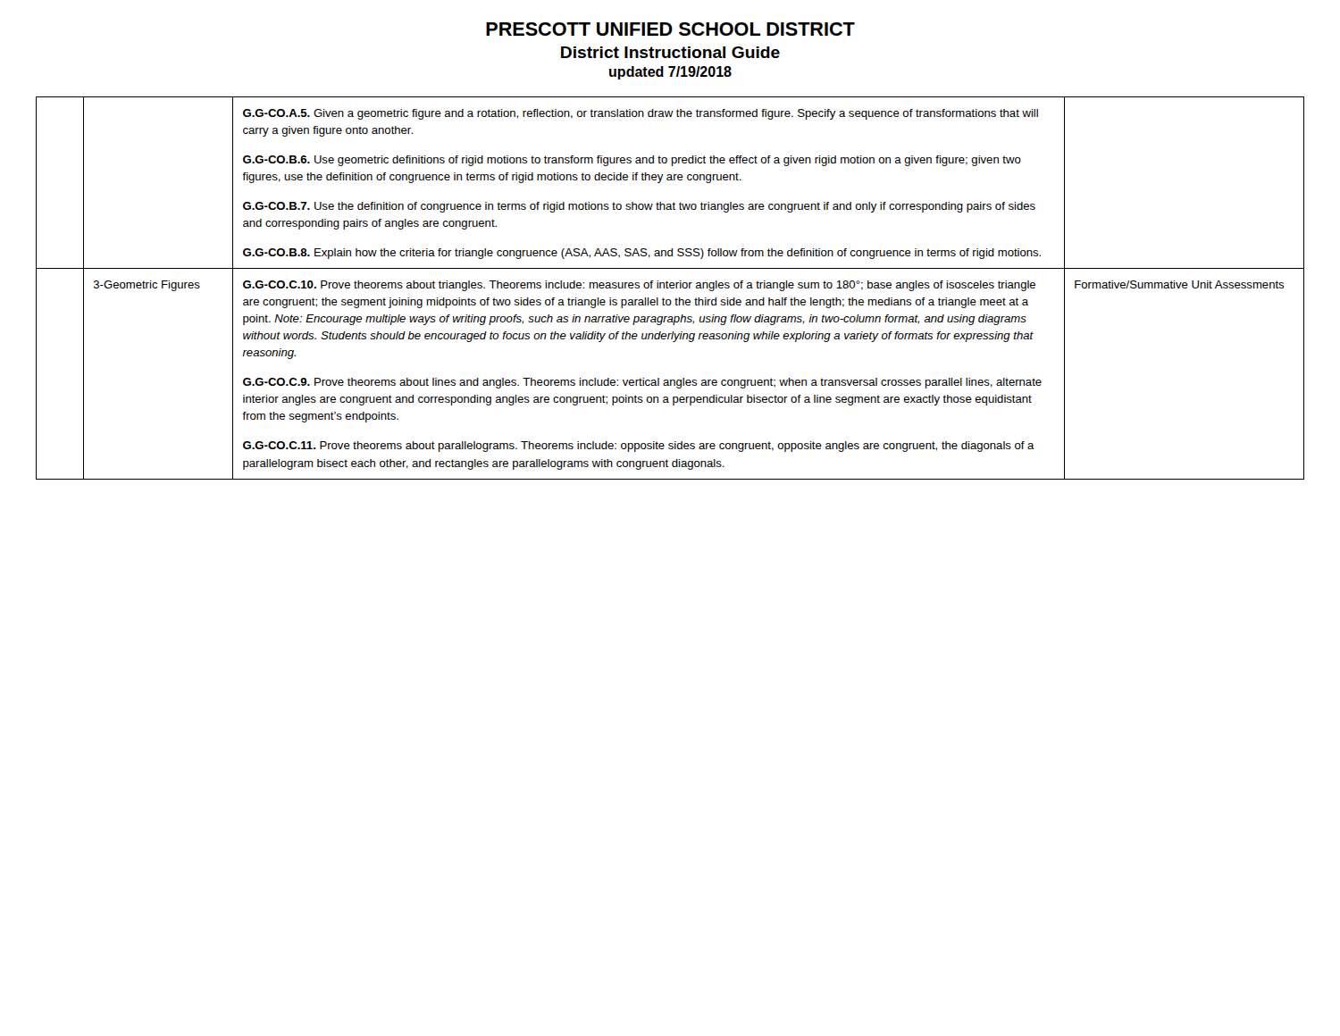PRESCOTT UNIFIED SCHOOL DISTRICT
District Instructional Guide
updated 7/19/2018
| | | G.G-CO.A.5. Given a geometric figure and a rotation, reflection, or translation draw the transformed figure. Specify a sequence of transformations that will carry a given figure onto another. G.G-CO.B.6. Use geometric definitions of rigid motions to transform figures and to predict the effect of a given rigid motion on a given figure; given two figures, use the definition of congruence in terms of rigid motions to decide if they are congruent. G.G-CO.B.7. Use the definition of congruence in terms of rigid motions to show that two triangles are congruent if and only if corresponding pairs of sides and corresponding pairs of angles are congruent. G.G-CO.B.8. Explain how the criteria for triangle congruence (ASA, AAS, SAS, and SSS) follow from the definition of congruence in terms of rigid motions. | |
| | 3-Geometric Figures | G.G-CO.C.10. Prove theorems about triangles. Theorems include: measures of interior angles of a triangle sum to 180°; base angles of isosceles triangle are congruent; the segment joining midpoints of two sides of a triangle is parallel to the third side and half the length; the medians of a triangle meet at a point. Note: Encourage multiple ways of writing proofs, such as in narrative paragraphs, using flow diagrams, in two-column format, and using diagrams without words. Students should be encouraged to focus on the validity of the underlying reasoning while exploring a variety of formats for expressing that reasoning. G.G-CO.C.9. Prove theorems about lines and angles. Theorems include: vertical angles are congruent; when a transversal crosses parallel lines, alternate interior angles are congruent and corresponding angles are congruent; points on a perpendicular bisector of a line segment are exactly those equidistant from the segment’s endpoints. G.G-CO.C.11. Prove theorems about parallelograms. Theorems include: opposite sides are congruent, opposite angles are congruent, the diagonals of a parallelogram bisect each other, and rectangles are parallelograms with congruent diagonals. | Formative/Summative Unit Assessments |